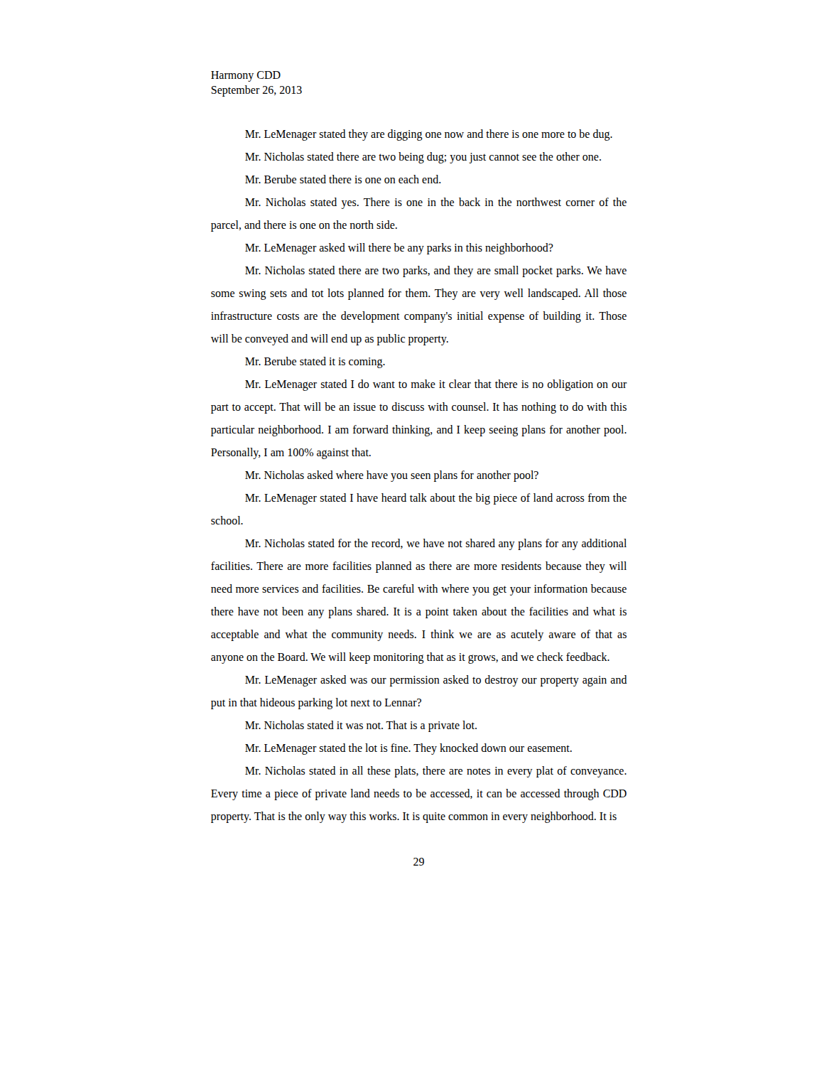Harmony CDD
September 26, 2013
Mr. LeMenager stated they are digging one now and there is one more to be dug.
Mr. Nicholas stated there are two being dug; you just cannot see the other one.
Mr. Berube stated there is one on each end.
Mr. Nicholas stated yes. There is one in the back in the northwest corner of the parcel, and there is one on the north side.
Mr. LeMenager asked will there be any parks in this neighborhood?
Mr. Nicholas stated there are two parks, and they are small pocket parks. We have some swing sets and tot lots planned for them. They are very well landscaped. All those infrastructure costs are the development company's initial expense of building it. Those will be conveyed and will end up as public property.
Mr. Berube stated it is coming.
Mr. LeMenager stated I do want to make it clear that there is no obligation on our part to accept. That will be an issue to discuss with counsel. It has nothing to do with this particular neighborhood. I am forward thinking, and I keep seeing plans for another pool. Personally, I am 100% against that.
Mr. Nicholas asked where have you seen plans for another pool?
Mr. LeMenager stated I have heard talk about the big piece of land across from the school.
Mr. Nicholas stated for the record, we have not shared any plans for any additional facilities. There are more facilities planned as there are more residents because they will need more services and facilities. Be careful with where you get your information because there have not been any plans shared. It is a point taken about the facilities and what is acceptable and what the community needs. I think we are as acutely aware of that as anyone on the Board. We will keep monitoring that as it grows, and we check feedback.
Mr. LeMenager asked was our permission asked to destroy our property again and put in that hideous parking lot next to Lennar?
Mr. Nicholas stated it was not. That is a private lot.
Mr. LeMenager stated the lot is fine. They knocked down our easement.
Mr. Nicholas stated in all these plats, there are notes in every plat of conveyance. Every time a piece of private land needs to be accessed, it can be accessed through CDD property. That is the only way this works. It is quite common in every neighborhood. It is
29